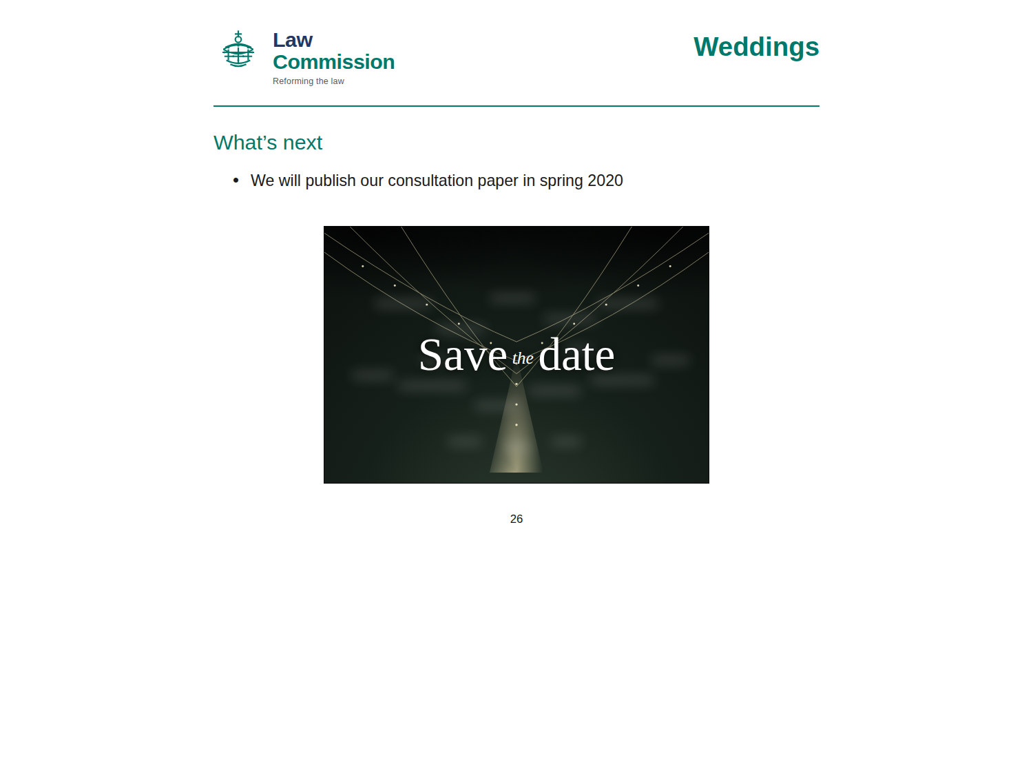Law Commission Reforming the law
Weddings
What’s next
We will publish our consultation paper in spring 2020
Save the date
26